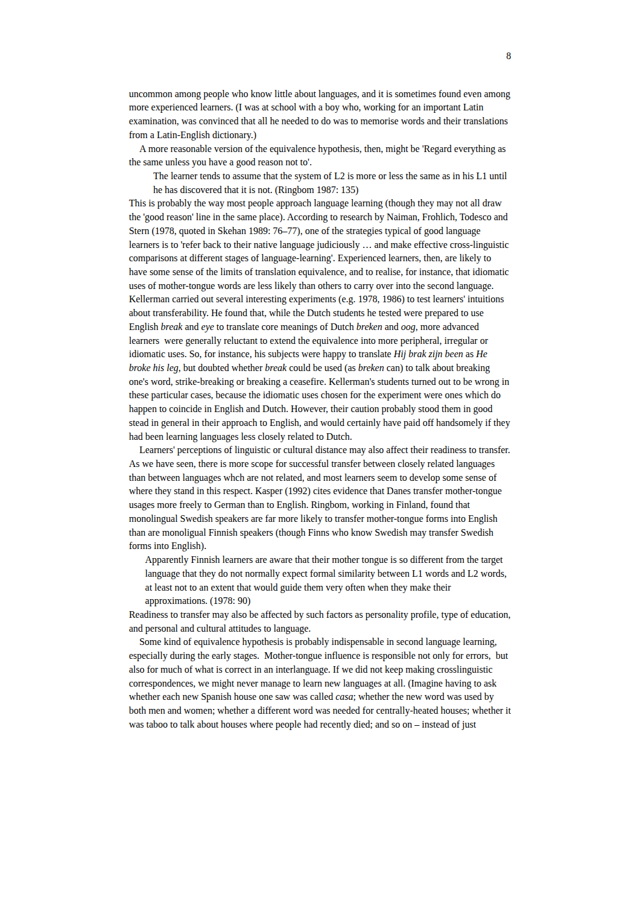8
uncommon among people who know little about languages, and it is sometimes found even among more experienced learners. (I was at school with a boy who, working for an important Latin examination, was convinced that all he needed to do was to memorise words and their translations from a Latin-English dictionary.)
A more reasonable version of the equivalence hypothesis, then, might be 'Regard everything as the same unless you have a good reason not to'.
The learner tends to assume that the system of L2 is more or less the same as in his L1 until he has discovered that it is not. (Ringbom 1987: 135)
This is probably the way most people approach language learning (though they may not all draw the 'good reason' line in the same place). According to research by Naiman, Frohlich, Todesco and Stern (1978, quoted in Skehan 1989: 76–77), one of the strategies typical of good language learners is to 'refer back to their native language judiciously … and make effective cross-linguistic comparisons at different stages of language-learning'. Experienced learners, then, are likely to have some sense of the limits of translation equivalence, and to realise, for instance, that idiomatic uses of mother-tongue words are less likely than others to carry over into the second language. Kellerman carried out several interesting experiments (e.g. 1978, 1986) to test learners' intuitions about transferability. He found that, while the Dutch students he tested were prepared to use English break and eye to translate core meanings of Dutch breken and oog, more advanced learners were generally reluctant to extend the equivalence into more peripheral, irregular or idiomatic uses. So, for instance, his subjects were happy to translate Hij brak zijn been as He broke his leg, but doubted whether break could be used (as breken can) to talk about breaking one's word, strike-breaking or breaking a ceasefire. Kellerman's students turned out to be wrong in these particular cases, because the idiomatic uses chosen for the experiment were ones which do happen to coincide in English and Dutch. However, their caution probably stood them in good stead in general in their approach to English, and would certainly have paid off handsomely if they had been learning languages less closely related to Dutch.
Learners' perceptions of linguistic or cultural distance may also affect their readiness to transfer. As we have seen, there is more scope for successful transfer between closely related languages than between languages whch are not related, and most learners seem to develop some sense of where they stand in this respect. Kasper (1992) cites evidence that Danes transfer mother-tongue usages more freely to German than to English. Ringbom, working in Finland, found that monolingual Swedish speakers are far more likely to transfer mother-tongue forms into English than are monoligual Finnish speakers (though Finns who know Swedish may transfer Swedish forms into English).
Apparently Finnish learners are aware that their mother tongue is so different from the target language that they do not normally expect formal similarity between L1 words and L2 words, at least not to an extent that would guide them very often when they make their approximations. (1978: 90)
Readiness to transfer may also be affected by such factors as personality profile, type of education, and personal and cultural attitudes to language.
Some kind of equivalence hypothesis is probably indispensable in second language learning, especially during the early stages. Mother-tongue influence is responsible not only for errors, but also for much of what is correct in an interlanguage. If we did not keep making crosslinguistic correspondences, we might never manage to learn new languages at all. (Imagine having to ask whether each new Spanish house one saw was called casa; whether the new word was used by both men and women; whether a different word was needed for centrally-heated houses; whether it was taboo to talk about houses where people had recently died; and so on – instead of just